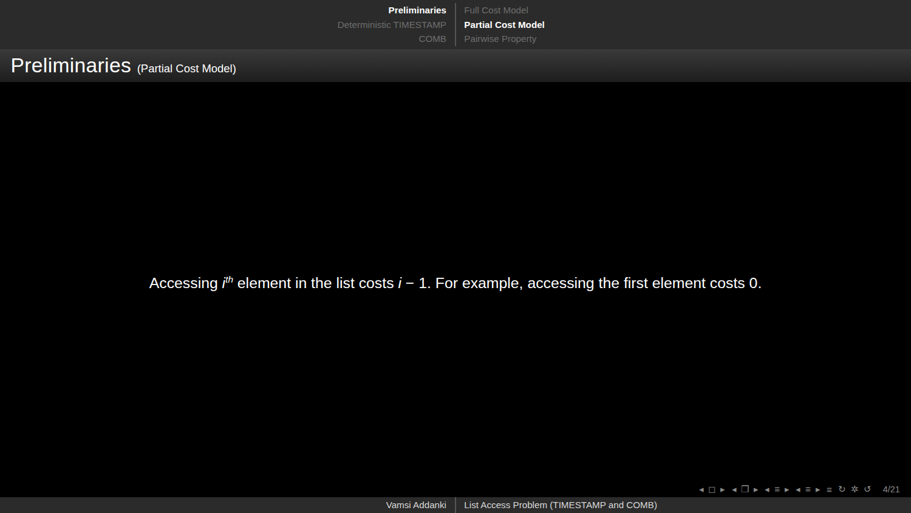Preliminaries
Deterministic TIMESTAMP
COMB
Full Cost Model
Partial Cost Model
Pairwise Property
Preliminaries (Partial Cost Model)
Accessing ith element in the list costs i − 1. For example, accessing the first element costs 0.
◂ ◻ ▸ ◂ ❐ ▸ ◂ ≡ ▸ ◂ ≡ ▸ ≡ ↻ ✲ ↺ 4/21
Vamsi Addanki
List Access Problem (TIMESTAMP and COMB)